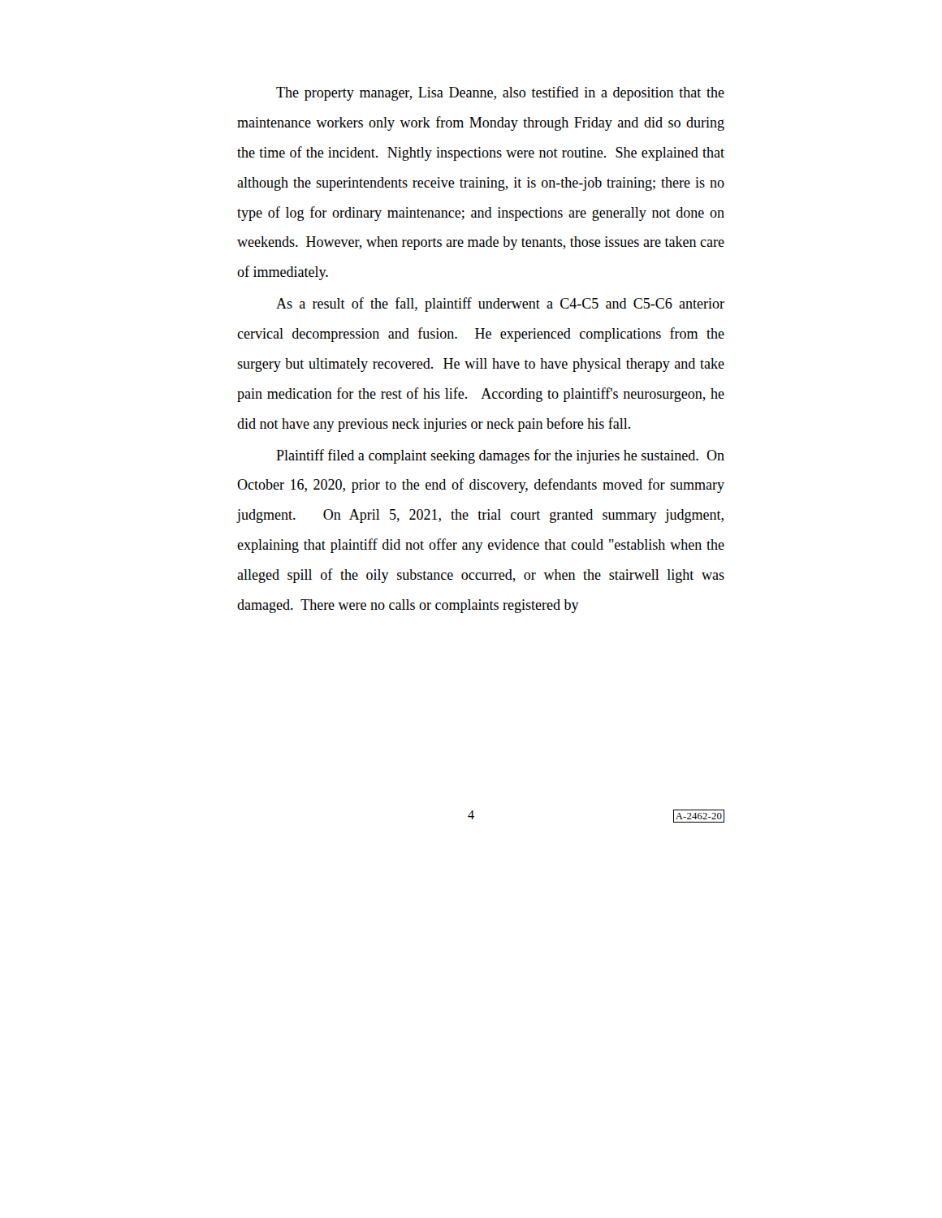The property manager, Lisa Deanne, also testified in a deposition that the maintenance workers only work from Monday through Friday and did so during the time of the incident. Nightly inspections were not routine. She explained that although the superintendents receive training, it is on-the-job training; there is no type of log for ordinary maintenance; and inspections are generally not done on weekends. However, when reports are made by tenants, those issues are taken care of immediately.
As a result of the fall, plaintiff underwent a C4-C5 and C5-C6 anterior cervical decompression and fusion. He experienced complications from the surgery but ultimately recovered. He will have to have physical therapy and take pain medication for the rest of his life. According to plaintiff's neurosurgeon, he did not have any previous neck injuries or neck pain before his fall.
Plaintiff filed a complaint seeking damages for the injuries he sustained. On October 16, 2020, prior to the end of discovery, defendants moved for summary judgment. On April 5, 2021, the trial court granted summary judgment, explaining that plaintiff did not offer any evidence that could "establish when the alleged spill of the oily substance occurred, or when the stairwell light was damaged. There were no calls or complaints registered by
4
A-2462-20